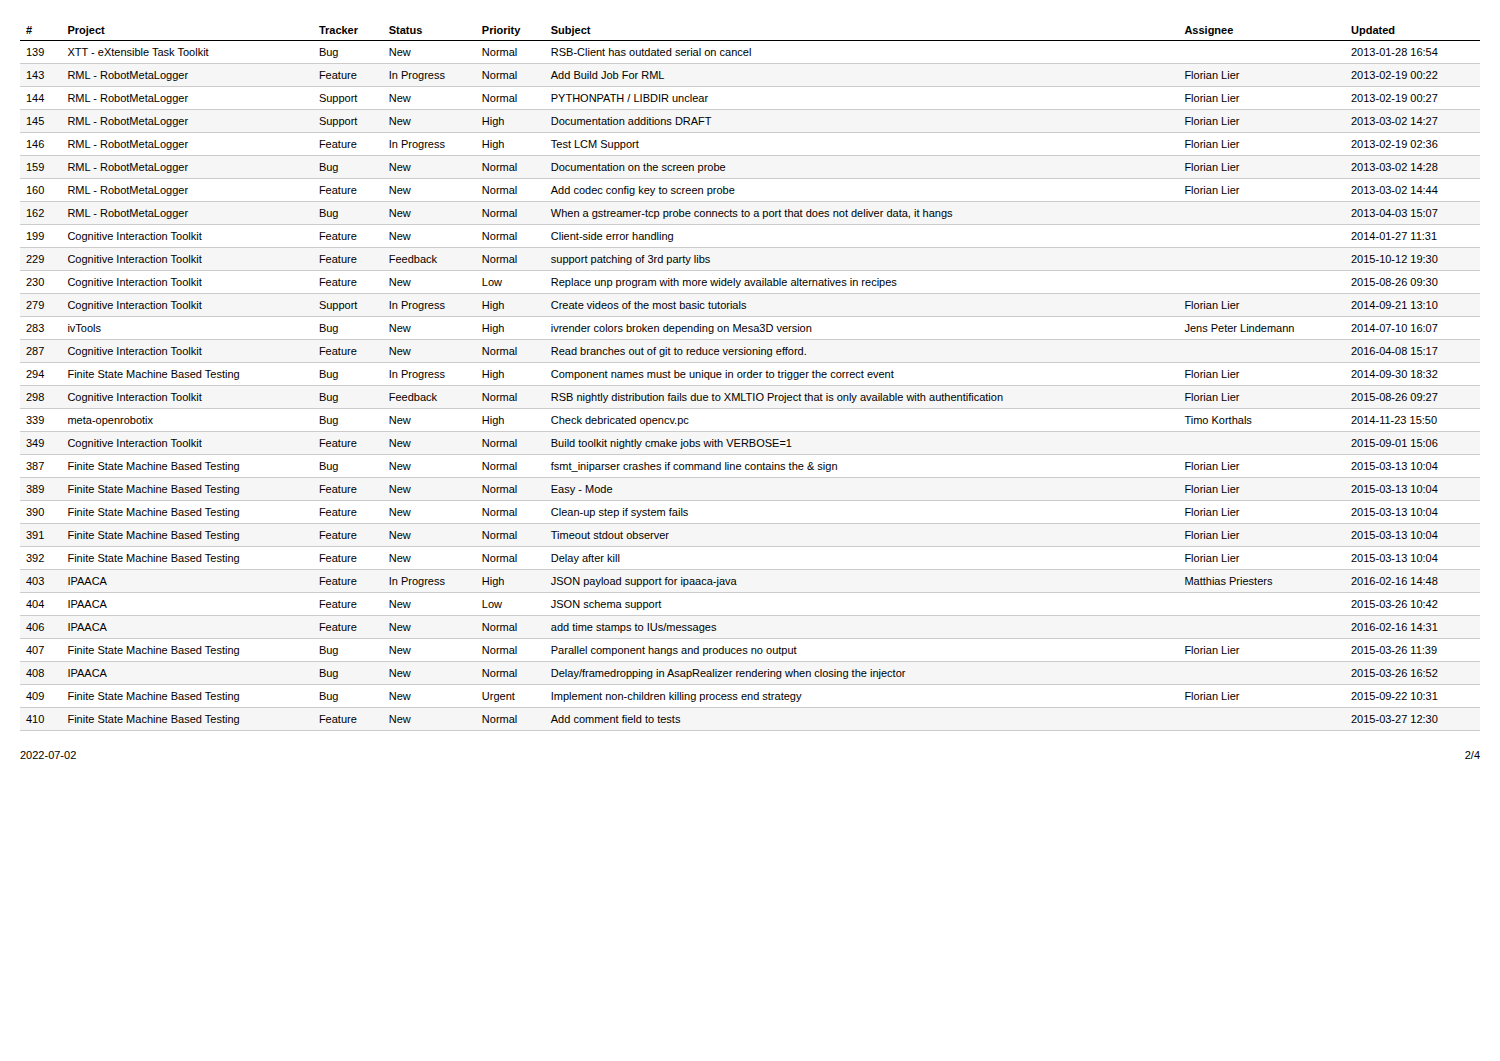| # | Project | Tracker | Status | Priority | Subject | Assignee | Updated |
| --- | --- | --- | --- | --- | --- | --- | --- |
| 139 | XTT - eXtensible Task Toolkit | Bug | New | Normal | RSB-Client has outdated serial on cancel | | 2013-01-28 16:54 |
| 143 | RML - RobotMetaLogger | Feature | In Progress | Normal | Add Build Job For RML | Florian Lier | 2013-02-19 00:22 |
| 144 | RML - RobotMetaLogger | Support | New | Normal | PYTHONPATH / LIBDIR unclear | Florian Lier | 2013-02-19 00:27 |
| 145 | RML - RobotMetaLogger | Support | New | High | Documentation additions DRAFT | Florian Lier | 2013-03-02 14:27 |
| 146 | RML - RobotMetaLogger | Feature | In Progress | High | Test LCM Support | Florian Lier | 2013-02-19 02:36 |
| 159 | RML - RobotMetaLogger | Bug | New | Normal | Documentation on the screen probe | Florian Lier | 2013-03-02 14:28 |
| 160 | RML - RobotMetaLogger | Feature | New | Normal | Add codec config key to screen probe | Florian Lier | 2013-03-02 14:44 |
| 162 | RML - RobotMetaLogger | Bug | New | Normal | When a gstreamer-tcp probe connects to a port that does not deliver data, it hangs | | 2013-04-03 15:07 |
| 199 | Cognitive Interaction Toolkit | Feature | New | Normal | Client-side error handling | | 2014-01-27 11:31 |
| 229 | Cognitive Interaction Toolkit | Feature | Feedback | Normal | support patching of 3rd party libs | | 2015-10-12 19:30 |
| 230 | Cognitive Interaction Toolkit | Feature | New | Low | Replace unp program with more widely available alternatives in recipes | | 2015-08-26 09:30 |
| 279 | Cognitive Interaction Toolkit | Support | In Progress | High | Create videos of the most basic tutorials | Florian Lier | 2014-09-21 13:10 |
| 283 | ivTools | Bug | New | High | ivrender colors broken depending on Mesa3D version | Jens Peter Lindemann | 2014-07-10 16:07 |
| 287 | Cognitive Interaction Toolkit | Feature | New | Normal | Read branches out of git to reduce versioning efford. | | 2016-04-08 15:17 |
| 294 | Finite State Machine Based Testing | Bug | In Progress | High | Component names must be unique in order to trigger the correct event | Florian Lier | 2014-09-30 18:32 |
| 298 | Cognitive Interaction Toolkit | Bug | Feedback | Normal | RSB nightly distribution fails due to XMLTIO Project that is only available with authentification | Florian Lier | 2015-08-26 09:27 |
| 339 | meta-openrobotix | Bug | New | High | Check debricated opencv.pc | Timo Korthals | 2014-11-23 15:50 |
| 349 | Cognitive Interaction Toolkit | Feature | New | Normal | Build toolkit nightly cmake jobs with VERBOSE=1 | | 2015-09-01 15:06 |
| 387 | Finite State Machine Based Testing | Bug | New | Normal | fsmt_iniparser crashes if command line contains the & sign | Florian Lier | 2015-03-13 10:04 |
| 389 | Finite State Machine Based Testing | Feature | New | Normal | Easy - Mode | Florian Lier | 2015-03-13 10:04 |
| 390 | Finite State Machine Based Testing | Feature | New | Normal | Clean-up step if system fails | Florian Lier | 2015-03-13 10:04 |
| 391 | Finite State Machine Based Testing | Feature | New | Normal | Timeout stdout observer | Florian Lier | 2015-03-13 10:04 |
| 392 | Finite State Machine Based Testing | Feature | New | Normal | Delay after kill | Florian Lier | 2015-03-13 10:04 |
| 403 | IPAACA | Feature | In Progress | High | JSON payload support for ipaaca-java | Matthias Priesters | 2016-02-16 14:48 |
| 404 | IPAACA | Feature | New | Low | JSON schema support | | 2015-03-26 10:42 |
| 406 | IPAACA | Feature | New | Normal | add time stamps to IUs/messages | | 2016-02-16 14:31 |
| 407 | Finite State Machine Based Testing | Bug | New | Normal | Parallel component hangs and produces no output | Florian Lier | 2015-03-26 11:39 |
| 408 | IPAACA | Bug | New | Normal | Delay/framedropping in AsapRealizer rendering when closing the injector | | 2015-03-26 16:52 |
| 409 | Finite State Machine Based Testing | Bug | New | Urgent | Implement non-children killing process end strategy | Florian Lier | 2015-09-22 10:31 |
| 410 | Finite State Machine Based Testing | Feature | New | Normal | Add comment field to tests | | 2015-03-27 12:30 |
2022-07-02 2/4